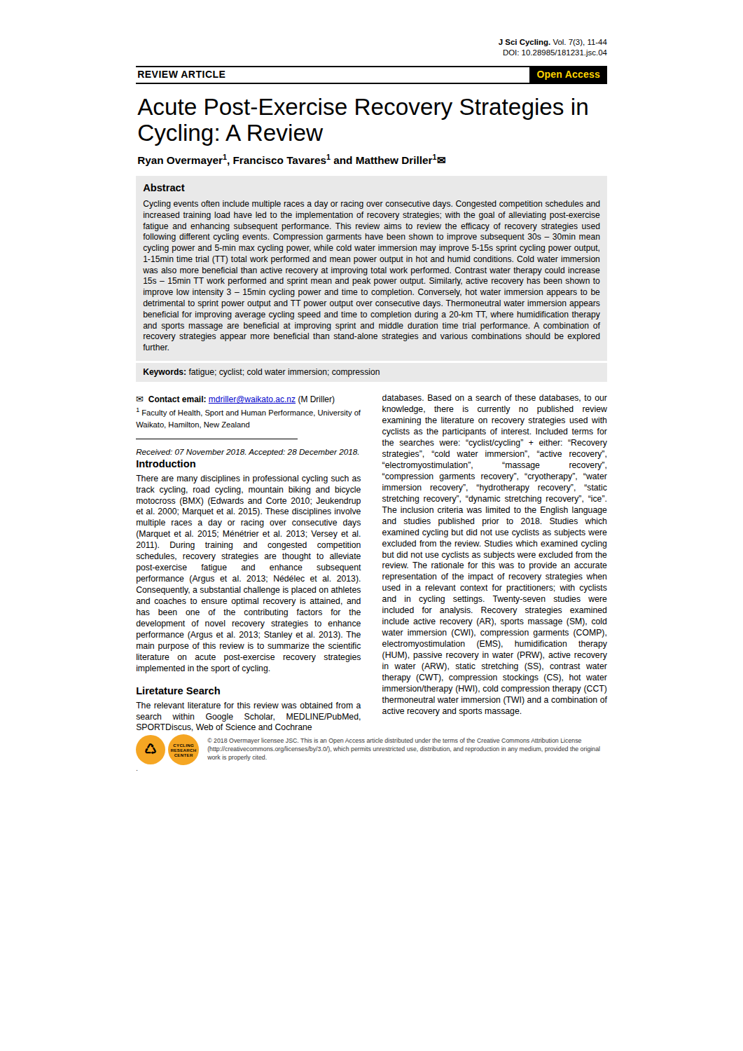J Sci Cycling. Vol. 7(3), 11-44
DOI: 10.28985/181231.jsc.04
REVIEW ARTICLE
Open Access
Acute Post-Exercise Recovery Strategies in Cycling: A Review
Ryan Overmayer1, Francisco Tavares1 and Matthew Driller1✉
Abstract
Cycling events often include multiple races a day or racing over consecutive days. Congested competition schedules and increased training load have led to the implementation of recovery strategies; with the goal of alleviating post-exercise fatigue and enhancing subsequent performance. This review aims to review the efficacy of recovery strategies used following different cycling events. Compression garments have been shown to improve subsequent 30s – 30min mean cycling power and 5-min max cycling power, while cold water immersion may improve 5-15s sprint cycling power output, 1-15min time trial (TT) total work performed and mean power output in hot and humid conditions. Cold water immersion was also more beneficial than active recovery at improving total work performed. Contrast water therapy could increase 15s – 15min TT work performed and sprint mean and peak power output. Similarly, active recovery has been shown to improve low intensity 3 – 15min cycling power and time to completion. Conversely, hot water immersion appears to be detrimental to sprint power output and TT power output over consecutive days. Thermoneutral water immersion appears beneficial for improving average cycling speed and time to completion during a 20-km TT, where humidification therapy and sports massage are beneficial at improving sprint and middle duration time trial performance. A combination of recovery strategies appear more beneficial than stand-alone strategies and various combinations should be explored further.
Keywords: fatigue; cyclist; cold water immersion; compression
✉ Contact email: mdriller@waikato.ac.nz (M Driller)
1 Faculty of Health, Sport and Human Performance, University of
Waikato, Hamilton, New Zealand
Received: 07 November 2018. Accepted: 28 December 2018.
Introduction
There are many disciplines in professional cycling such as track cycling, road cycling, mountain biking and bicycle motocross (BMX) (Edwards and Corte 2010; Jeukendrup et al. 2000; Marquet et al. 2015). These disciplines involve multiple races a day or racing over consecutive days (Marquet et al. 2015; Ménétrier et al. 2013; Versey et al. 2011). During training and congested competition schedules, recovery strategies are thought to alleviate post-exercise fatigue and enhance subsequent performance (Argus et al. 2013; Nédélec et al. 2013). Consequently, a substantial challenge is placed on athletes and coaches to ensure optimal recovery is attained, and has been one of the contributing factors for the development of novel recovery strategies to enhance performance (Argus et al. 2013; Stanley et al. 2013). The main purpose of this review is to summarize the scientific literature on acute post-exercise recovery strategies implemented in the sport of cycling.
Liretature Search
The relevant literature for this review was obtained from a search within Google Scholar, MEDLINE/PubMed, SPORTDiscus, Web of Science and Cochrane
databases. Based on a search of these databases, to our knowledge, there is currently no published review examining the literature on recovery strategies used with cyclists as the participants of interest. Included terms for the searches were: “cyclist/cycling” + either: “Recovery strategies”, “cold water immersion”, “active recovery”, “electromyostimulation”, “massage recovery”, “compression garments recovery”, “cryotherapy”, “water immersion recovery”, “hydrotherapy recovery”, “static stretching recovery”, “dynamic stretching recovery”, “ice”. The inclusion criteria was limited to the English language and studies published prior to 2018. Studies which examined cycling but did not use cyclists as subjects were excluded from the review. Studies which examined cycling but did not use cyclists as subjects were excluded from the review. The rationale for this was to provide an accurate representation of the impact of recovery strategies when used in a relevant context for practitioners; with cyclists and in cycling settings. Twenty-seven studies were included for analysis. Recovery strategies examined include active recovery (AR), sports massage (SM), cold water immersion (CWI), compression garments (COMP), electromyostimulation (EMS), humidification therapy (HUM), passive recovery in water (PRW), active recovery in water (ARW), static stretching (SS), contrast water therapy (CWT), compression stockings (CS), hot water immersion/therapy (HWI), cold compression therapy (CCT) thermoneutral water immersion (TWI) and a combination of active recovery and sports massage.
♺
CYCLING
RESEARCH
CENTER
© 2018 Overmayer licensee JSC. This is an Open Access article distributed under the terms of the Creative Commons Attribution License (http://creativecommons.org/licenses/by/3.0/), which permits unrestricted use, distribution, and reproduction in any medium, provided the original work is properly cited.
.